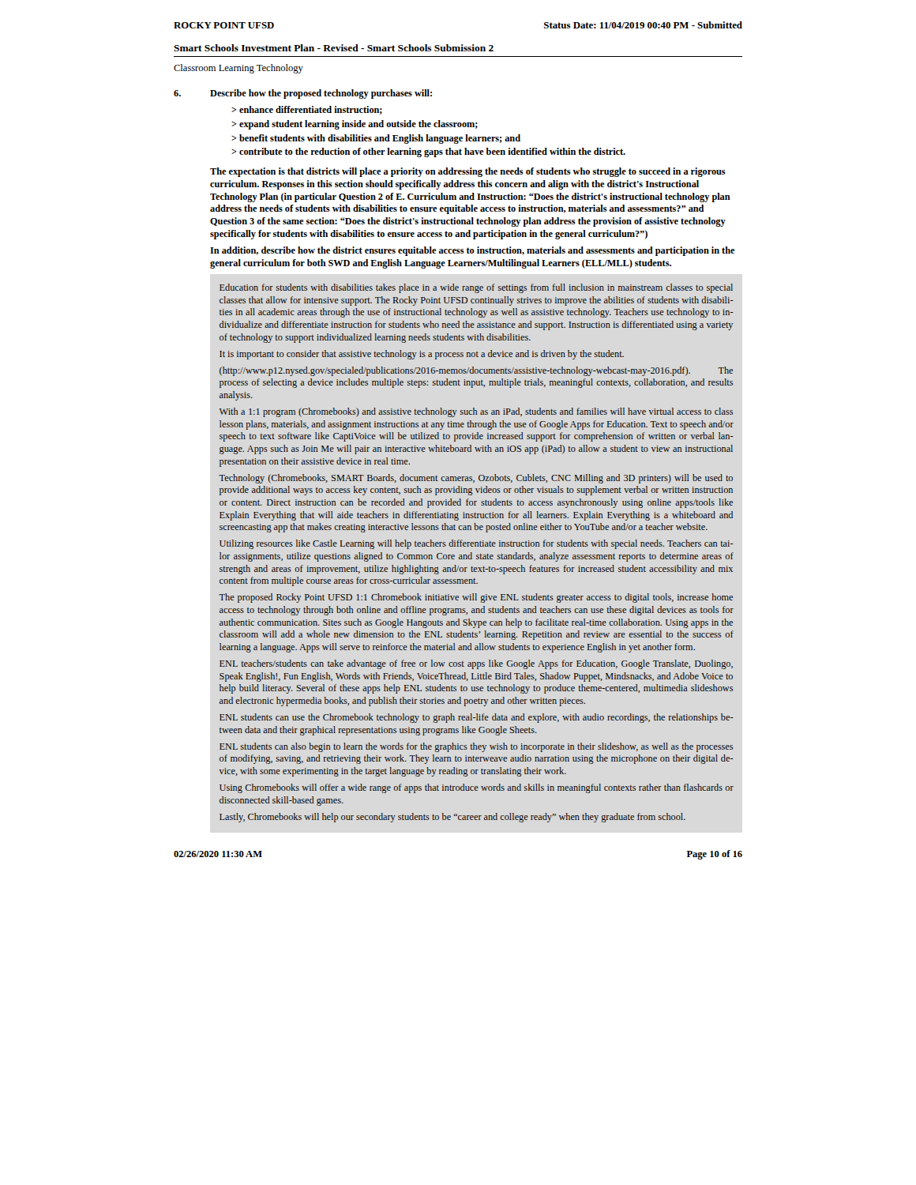ROCKY POINT UFSD
Status Date: 11/04/2019 00:40 PM - Submitted
Smart Schools Investment Plan - Revised - Smart Schools Submission 2
Classroom Learning Technology
6.
Describe how the proposed technology purchases will:
enhance differentiated instruction;
expand student learning inside and outside the classroom;
benefit students with disabilities and English language learners; and
contribute to the reduction of other learning gaps that have been identified within the district.
The expectation is that districts will place a priority on addressing the needs of students who struggle to succeed in a rigorous curriculum. Responses in this section should specifically address this concern and align with the district's Instructional Technology Plan (in particular Question 2 of E. Curriculum and Instruction: “Does the district's instructional technology plan address the needs of students with disabilities to ensure equitable access to instruction, materials and assessments?” and Question 3 of the same section: “Does the district's instructional technology plan address the provision of assistive technology specifically for students with disabilities to ensure access to and participation in the general curriculum?”)
In addition, describe how the district ensures equitable access to instruction, materials and assessments and participation in the general curriculum for both SWD and English Language Learners/Multilingual Learners (ELL/MLL) students.
Education for students with disabilities takes place in a wide range of settings from full inclusion in mainstream classes to special classes that allow for intensive support. The Rocky Point UFSD continually strives to improve the abilities of students with disabilities in all academic areas through the use of instructional technology as well as assistive technology. Teachers use technology to individualize and differentiate instruction for students who need the assistance and support. Instruction is differentiated using a variety of technology to support individualized learning needs students with disabilities.
It is important to consider that assistive technology is a process not a device and is driven by the student.
(http://www.p12.nysed.gov/specialed/publications/2016-memos/documents/assistive-technology-webcast-may-2016.pdf). The process of selecting a device includes multiple steps: student input, multiple trials, meaningful contexts, collaboration, and results analysis.
With a 1:1 program (Chromebooks) and assistive technology such as an iPad, students and families will have virtual access to class lesson plans, materials, and assignment instructions at any time through the use of Google Apps for Education. Text to speech and/or speech to text software like CaptiVoice will be utilized to provide increased support for comprehension of written or verbal language. Apps such as Join Me will pair an interactive whiteboard with an iOS app (iPad) to allow a student to view an instructional presentation on their assistive device in real time.
Technology (Chromebooks, SMART Boards, document cameras, Ozobots, Cublets, CNC Milling and 3D printers) will be used to provide additional ways to access key content, such as providing videos or other visuals to supplement verbal or written instruction or content. Direct instruction can be recorded and provided for students to access asynchronously using online apps/tools like Explain Everything that will aide teachers in differentiating instruction for all learners. Explain Everything is a whiteboard and screencasting app that makes creating interactive lessons that can be posted online either to YouTube and/or a teacher website.
Utilizing resources like Castle Learning will help teachers differentiate instruction for students with special needs. Teachers can tailor assignments, utilize questions aligned to Common Core and state standards, analyze assessment reports to determine areas of strength and areas of improvement, utilize highlighting and/or text-to-speech features for increased student accessibility and mix content from multiple course areas for cross-curricular assessment.
The proposed Rocky Point UFSD 1:1 Chromebook initiative will give ENL students greater access to digital tools, increase home access to technology through both online and offline programs, and students and teachers can use these digital devices as tools for authentic communication. Sites such as Google Hangouts and Skype can help to facilitate real-time collaboration. Using apps in the classroom will add a whole new dimension to the ENL students’ learning. Repetition and review are essential to the success of learning a language. Apps will serve to reinforce the material and allow students to experience English in yet another form.
ENL teachers/students can take advantage of free or low cost apps like Google Apps for Education, Google Translate, Duolingo, Speak English!, Fun English, Words with Friends, VoiceThread, Little Bird Tales, Shadow Puppet, Mindsnacks, and Adobe Voice to help build literacy. Several of these apps help ENL students to use technology to produce theme-centered, multimedia slideshows and electronic hypermedia books, and publish their stories and poetry and other written pieces.
ENL students can use the Chromebook technology to graph real-life data and explore, with audio recordings, the relationships between data and their graphical representations using programs like Google Sheets.
ENL students can also begin to learn the words for the graphics they wish to incorporate in their slideshow, as well as the processes of modifying, saving, and retrieving their work. They learn to interweave audio narration using the microphone on their digital device, with some experimenting in the target language by reading or translating their work.
Using Chromebooks will offer a wide range of apps that introduce words and skills in meaningful contexts rather than flashcards or disconnected skill-based games.
Lastly, Chromebooks will help our secondary students to be “career and college ready” when they graduate from school.
02/26/2020 11:30 AM
Page 10 of 16